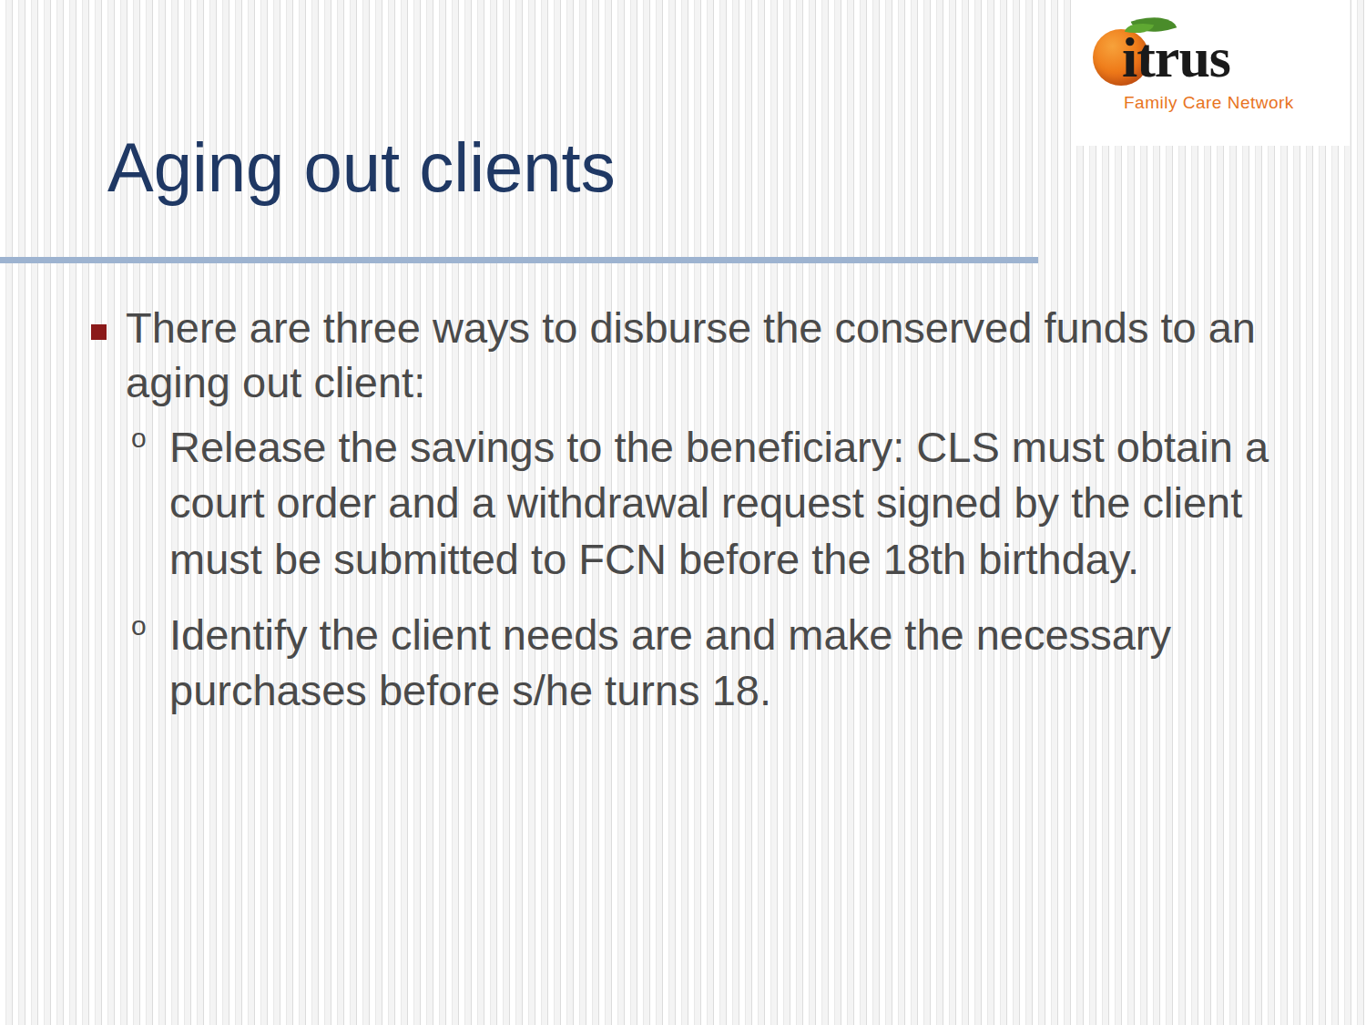itrus
Family Care Network
Aging out clients
There are three ways to disburse the conserved funds to an aging out client:
Release the savings to the beneficiary: CLS must obtain a court order and a withdrawal request signed by the client must be submitted to FCN before the 18th birthday.
Identify the client needs are and make the necessary purchases before s/he turns 18.